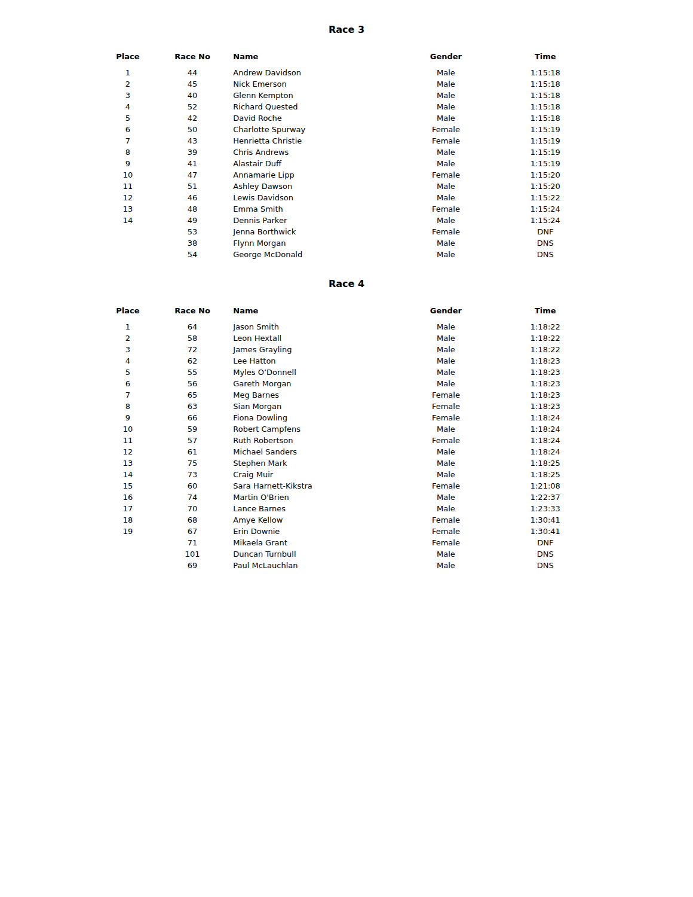Race 3
| Place | Race No | Name | Gender | Time |
| --- | --- | --- | --- | --- |
| 1 | 44 | Andrew Davidson | Male | 1:15:18 |
| 2 | 45 | Nick Emerson | Male | 1:15:18 |
| 3 | 40 | Glenn Kempton | Male | 1:15:18 |
| 4 | 52 | Richard Quested | Male | 1:15:18 |
| 5 | 42 | David Roche | Male | 1:15:18 |
| 6 | 50 | Charlotte Spurway | Female | 1:15:19 |
| 7 | 43 | Henrietta Christie | Female | 1:15:19 |
| 8 | 39 | Chris Andrews | Male | 1:15:19 |
| 9 | 41 | Alastair Duff | Male | 1:15:19 |
| 10 | 47 | Annamarie Lipp | Female | 1:15:20 |
| 11 | 51 | Ashley Dawson | Male | 1:15:20 |
| 12 | 46 | Lewis Davidson | Male | 1:15:22 |
| 13 | 48 | Emma Smith | Female | 1:15:24 |
| 14 | 49 | Dennis Parker | Male | 1:15:24 |
| | 53 | Jenna Borthwick | Female | DNF |
| | 38 | Flynn Morgan | Male | DNS |
| | 54 | George McDonald | Male | DNS |
Race 4
| Place | Race No | Name | Gender | Time |
| --- | --- | --- | --- | --- |
| 1 | 64 | Jason Smith | Male | 1:18:22 |
| 2 | 58 | Leon Hextall | Male | 1:18:22 |
| 3 | 72 | James Grayling | Male | 1:18:22 |
| 4 | 62 | Lee Hatton | Male | 1:18:23 |
| 5 | 55 | Myles O’Donnell | Male | 1:18:23 |
| 6 | 56 | Gareth Morgan | Male | 1:18:23 |
| 7 | 65 | Meg Barnes | Female | 1:18:23 |
| 8 | 63 | Sian Morgan | Female | 1:18:23 |
| 9 | 66 | Fiona Dowling | Female | 1:18:24 |
| 10 | 59 | Robert Campfens | Male | 1:18:24 |
| 11 | 57 | Ruth Robertson | Female | 1:18:24 |
| 12 | 61 | Michael Sanders | Male | 1:18:24 |
| 13 | 75 | Stephen Mark | Male | 1:18:25 |
| 14 | 73 | Craig Muir | Male | 1:18:25 |
| 15 | 60 | Sara Harnett-Kikstra | Female | 1:21:08 |
| 16 | 74 | Martin O'Brien | Male | 1:22:37 |
| 17 | 70 | Lance Barnes | Male | 1:23:33 |
| 18 | 68 | Amye Kellow | Female | 1:30:41 |
| 19 | 67 | Erin Downie | Female | 1:30:41 |
| | 71 | Mikaela Grant | Female | DNF |
| | 101 | Duncan Turnbull | Male | DNS |
| | 69 | Paul McLauchlan | Male | DNS |